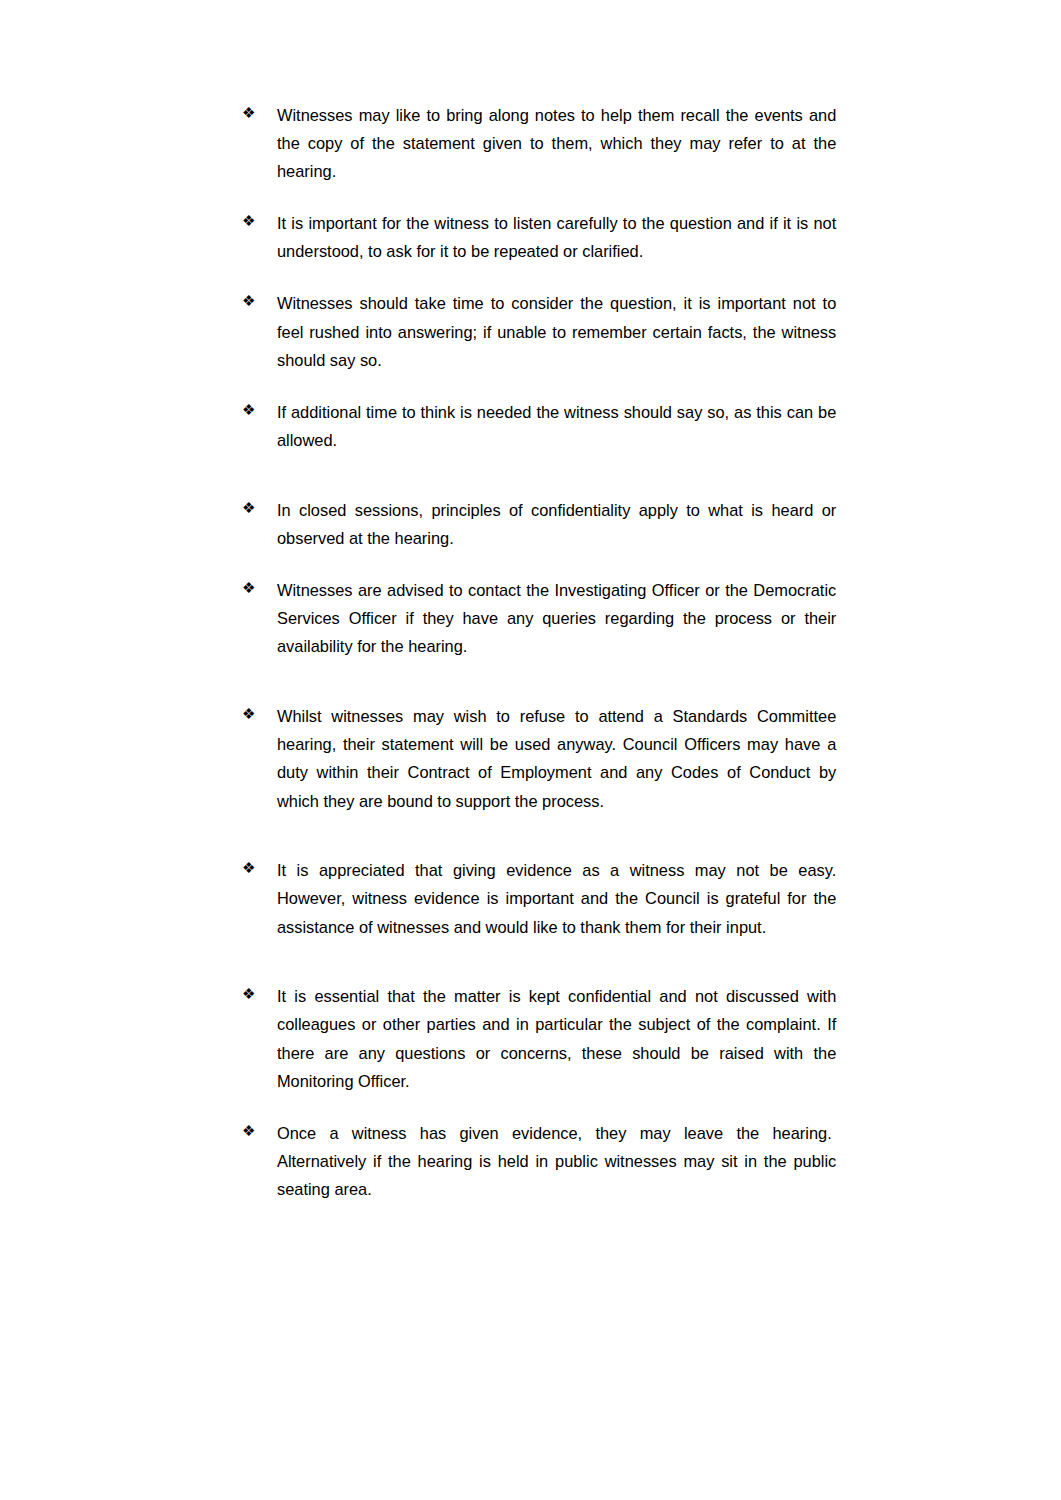Witnesses may like to bring along notes to help them recall the events and the copy of the statement given to them, which they may refer to at the hearing.
It is important for the witness to listen carefully to the question and if it is not understood, to ask for it to be repeated or clarified.
Witnesses should take time to consider the question, it is important not to feel rushed into answering; if unable to remember certain facts, the witness should say so.
If additional time to think is needed the witness should say so, as this can be allowed.
In closed sessions, principles of confidentiality apply to what is heard or observed at the hearing.
Witnesses are advised to contact the Investigating Officer or the Democratic Services Officer if they have any queries regarding the process or their availability for the hearing.
Whilst witnesses may wish to refuse to attend a Standards Committee hearing, their statement will be used anyway. Council Officers may have a duty within their Contract of Employment and any Codes of Conduct by which they are bound to support the process.
It is appreciated that giving evidence as a witness may not be easy. However, witness evidence is important and the Council is grateful for the assistance of witnesses and would like to thank them for their input.
It is essential that the matter is kept confidential and not discussed with colleagues or other parties and in particular the subject of the complaint. If there are any questions or concerns, these should be raised with the Monitoring Officer.
Once a witness has given evidence, they may leave the hearing. Alternatively if the hearing is held in public witnesses may sit in the public seating area.